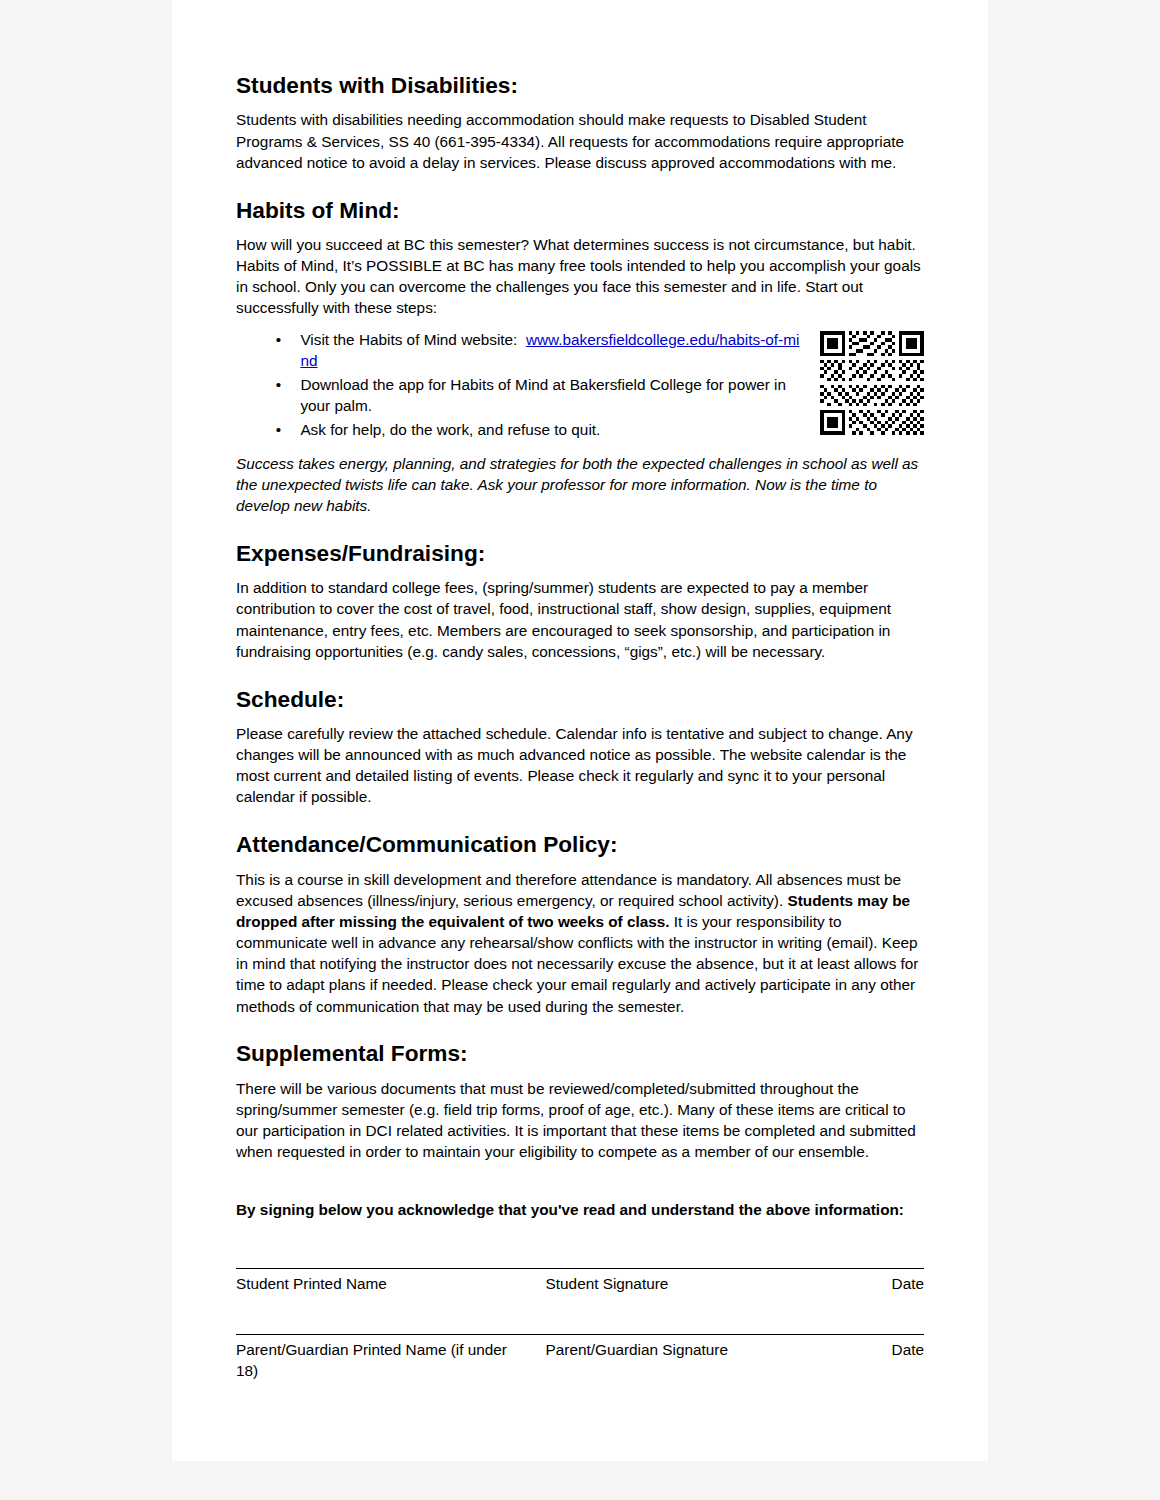Students with Disabilities:
Students with disabilities needing accommodation should make requests to Disabled Student Programs & Services, SS 40 (661-395-4334). All requests for accommodations require appropriate advanced notice to avoid a delay in services. Please discuss approved accommodations with me.
Habits of Mind:
How will you succeed at BC this semester? What determines success is not circumstance, but habit. Habits of Mind, It’s POSSIBLE at BC has many free tools intended to help you accomplish your goals in school. Only you can overcome the challenges you face this semester and in life. Start out successfully with these steps:
Visit the Habits of Mind website: www.bakersfieldcollege.edu/habits-of-mind
Download the app for Habits of Mind at Bakersfield College for power in your palm.
Ask for help, do the work, and refuse to quit.
Success takes energy, planning, and strategies for both the expected challenges in school as well as the unexpected twists life can take. Ask your professor for more information. Now is the time to develop new habits.
Expenses/Fundraising:
In addition to standard college fees, (spring/summer) students are expected to pay a member contribution to cover the cost of travel, food, instructional staff, show design, supplies, equipment maintenance, entry fees, etc. Members are encouraged to seek sponsorship, and participation in fundraising opportunities (e.g. candy sales, concessions, “gigs”, etc.) will be necessary.
Schedule:
Please carefully review the attached schedule. Calendar info is tentative and subject to change. Any changes will be announced with as much advanced notice as possible. The website calendar is the most current and detailed listing of events. Please check it regularly and sync it to your personal calendar if possible.
Attendance/Communication Policy:
This is a course in skill development and therefore attendance is mandatory. All absences must be excused absences (illness/injury, serious emergency, or required school activity). Students may be dropped after missing the equivalent of two weeks of class. It is your responsibility to communicate well in advance any rehearsal/show conflicts with the instructor in writing (email). Keep in mind that notifying the instructor does not necessarily excuse the absence, but it at least allows for time to adapt plans if needed. Please check your email regularly and actively participate in any other methods of communication that may be used during the semester.
Supplemental Forms:
There will be various documents that must be reviewed/completed/submitted throughout the spring/summer semester (e.g. field trip forms, proof of age, etc.). Many of these items are critical to our participation in DCI related activities. It is important that these items be completed and submitted when requested in order to maintain your eligibility to compete as a member of our ensemble.
By signing below you acknowledge that you've read and understand the above information:
Student Printed Name Student Signature Date
Parent/Guardian Printed Name (if under 18) Parent/Guardian Signature Date